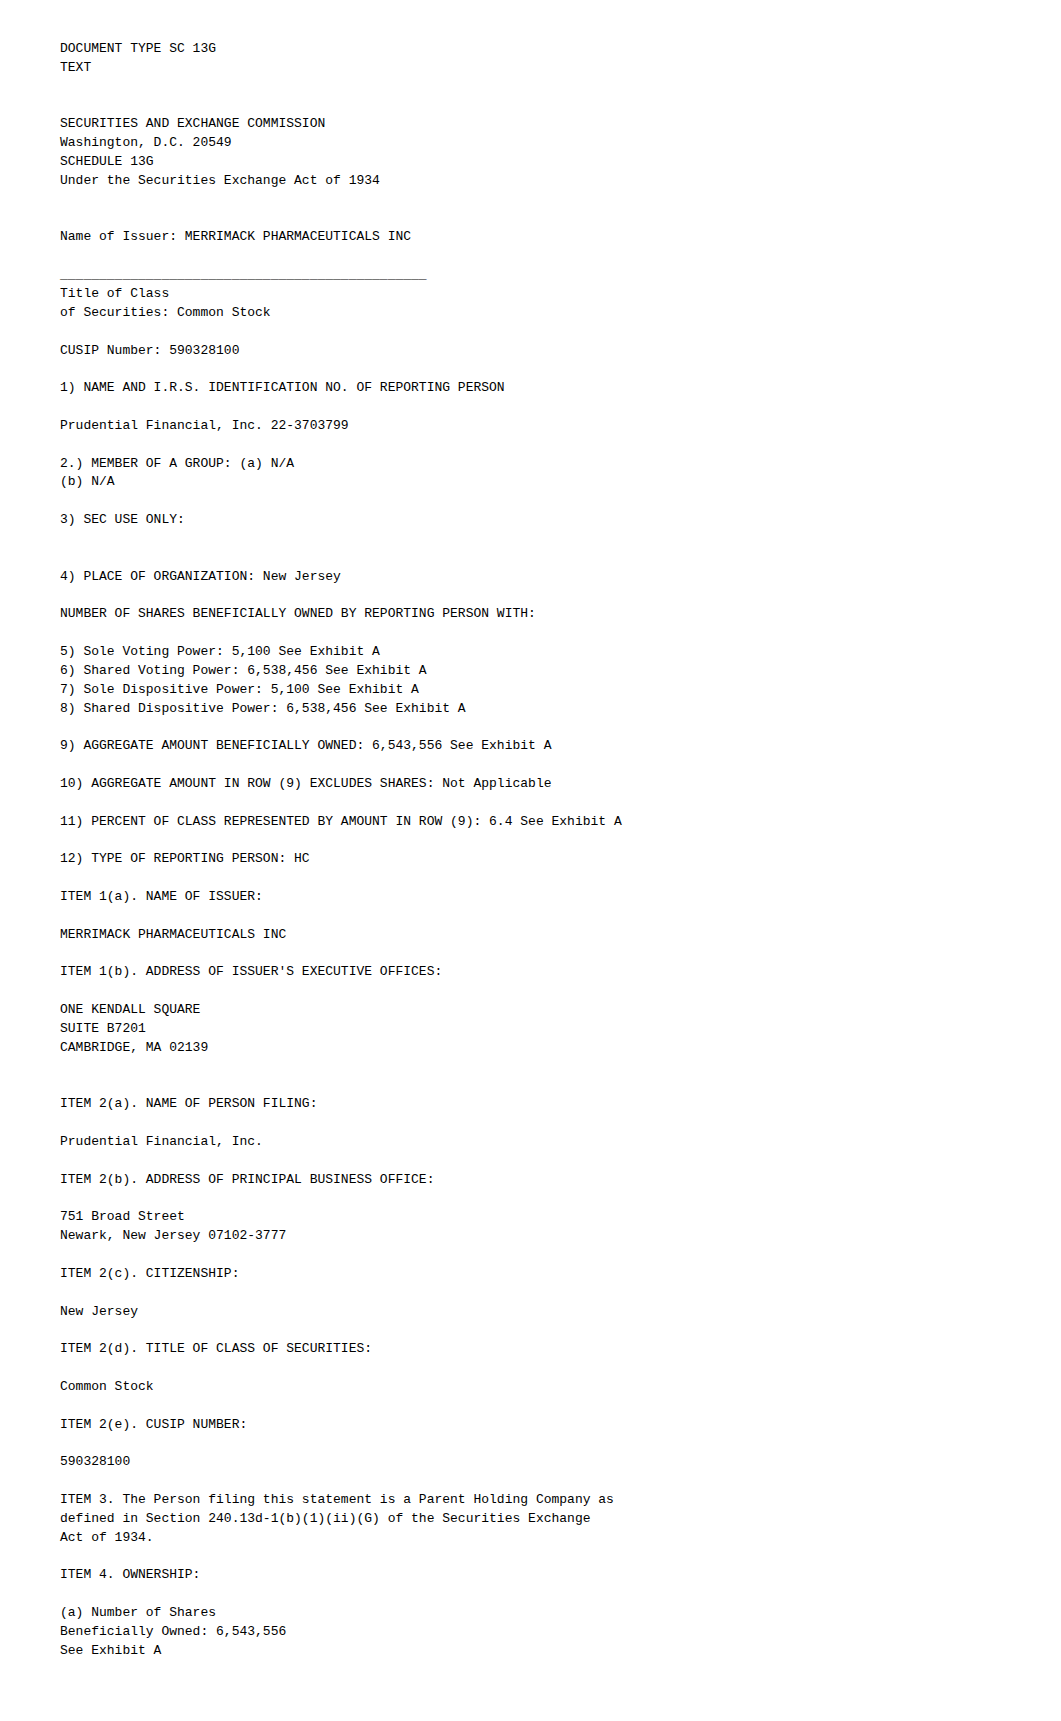DOCUMENT TYPE SC 13G
TEXT


SECURITIES AND EXCHANGE COMMISSION
Washington, D.C. 20549
SCHEDULE 13G
Under the Securities Exchange Act of 1934


Name of Issuer: MERRIMACK PHARMACEUTICALS INC

_______________________________________________
Title of Class
of Securities: Common Stock

CUSIP Number: 590328100

1) NAME AND I.R.S. IDENTIFICATION NO. OF REPORTING PERSON

Prudential Financial, Inc. 22-3703799

2.) MEMBER OF A GROUP: (a) N/A
(b) N/A

3) SEC USE ONLY:


4) PLACE OF ORGANIZATION: New Jersey

NUMBER OF SHARES BENEFICIALLY OWNED BY REPORTING PERSON WITH:

5) Sole Voting Power: 5,100 See Exhibit A
6) Shared Voting Power: 6,538,456 See Exhibit A
7) Sole Dispositive Power: 5,100 See Exhibit A
8) Shared Dispositive Power: 6,538,456 See Exhibit A

9) AGGREGATE AMOUNT BENEFICIALLY OWNED: 6,543,556 See Exhibit A

10) AGGREGATE AMOUNT IN ROW (9) EXCLUDES SHARES: Not Applicable

11) PERCENT OF CLASS REPRESENTED BY AMOUNT IN ROW (9): 6.4 See Exhibit A

12) TYPE OF REPORTING PERSON: HC

ITEM 1(a). NAME OF ISSUER:

MERRIMACK PHARMACEUTICALS INC

ITEM 1(b). ADDRESS OF ISSUER'S EXECUTIVE OFFICES:

ONE KENDALL SQUARE
SUITE B7201
CAMBRIDGE, MA 02139


ITEM 2(a). NAME OF PERSON FILING:

Prudential Financial, Inc.

ITEM 2(b). ADDRESS OF PRINCIPAL BUSINESS OFFICE:

751 Broad Street
Newark, New Jersey 07102-3777

ITEM 2(c). CITIZENSHIP:

New Jersey

ITEM 2(d). TITLE OF CLASS OF SECURITIES:

Common Stock

ITEM 2(e). CUSIP NUMBER:

590328100

ITEM 3. The Person filing this statement is a Parent Holding Company as
defined in Section 240.13d-1(b)(1)(ii)(G) of the Securities Exchange
Act of 1934.

ITEM 4. OWNERSHIP:

(a) Number of Shares
Beneficially Owned: 6,543,556
See Exhibit A